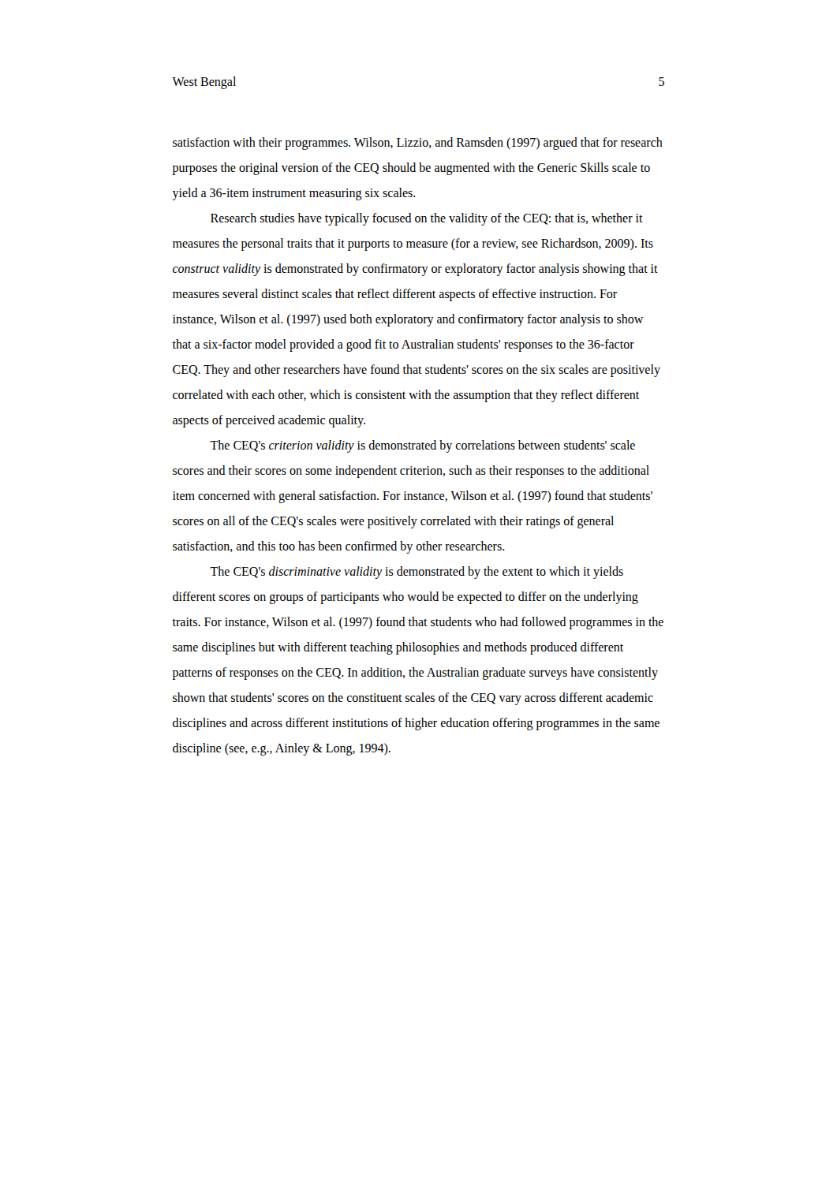West Bengal 5
satisfaction with their programmes. Wilson, Lizzio, and Ramsden (1997) argued that for research purposes the original version of the CEQ should be augmented with the Generic Skills scale to yield a 36-item instrument measuring six scales.
Research studies have typically focused on the validity of the CEQ: that is, whether it measures the personal traits that it purports to measure (for a review, see Richardson, 2009). Its construct validity is demonstrated by confirmatory or exploratory factor analysis showing that it measures several distinct scales that reflect different aspects of effective instruction. For instance, Wilson et al. (1997) used both exploratory and confirmatory factor analysis to show that a six-factor model provided a good fit to Australian students' responses to the 36-factor CEQ. They and other researchers have found that students' scores on the six scales are positively correlated with each other, which is consistent with the assumption that they reflect different aspects of perceived academic quality.
The CEQ's criterion validity is demonstrated by correlations between students' scale scores and their scores on some independent criterion, such as their responses to the additional item concerned with general satisfaction. For instance, Wilson et al. (1997) found that students' scores on all of the CEQ's scales were positively correlated with their ratings of general satisfaction, and this too has been confirmed by other researchers.
The CEQ's discriminative validity is demonstrated by the extent to which it yields different scores on groups of participants who would be expected to differ on the underlying traits. For instance, Wilson et al. (1997) found that students who had followed programmes in the same disciplines but with different teaching philosophies and methods produced different patterns of responses on the CEQ. In addition, the Australian graduate surveys have consistently shown that students' scores on the constituent scales of the CEQ vary across different academic disciplines and across different institutions of higher education offering programmes in the same discipline (see, e.g., Ainley & Long, 1994).